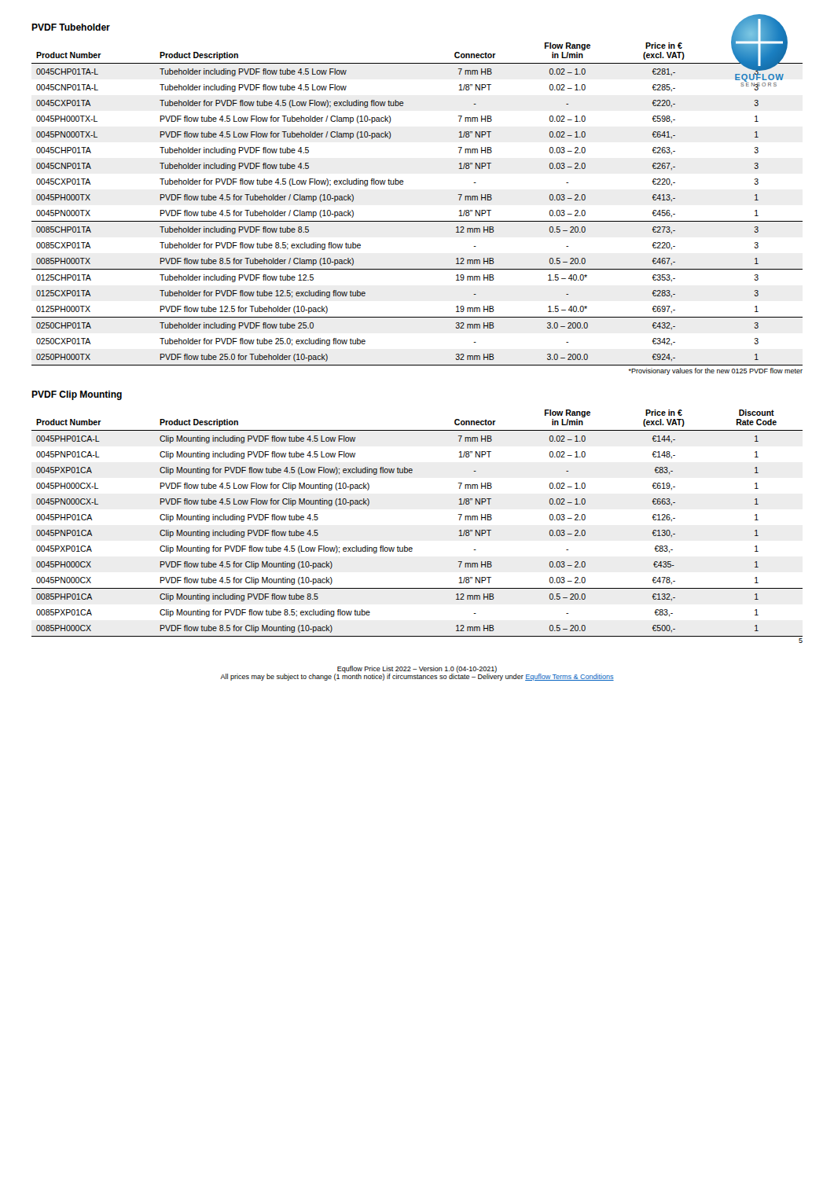EQUFLOW
SENSORS
PVDF Tubeholder
| Product Number | Product Description | Connector | Flow Range in L/min | Price in € (excl. VAT) | Discount Rate Code |
| --- | --- | --- | --- | --- | --- |
| 0045CHP01TA-L | Tubeholder including PVDF flow tube 4.5 Low Flow | 7 mm HB | 0.02 – 1.0 | €281,- | 3 |
| 0045CNP01TA-L | Tubeholder including PVDF flow tube 4.5 Low Flow | 1/8” NPT | 0.02 – 1.0 | €285,- | 3 |
| 0045CXP01TA | Tubeholder for PVDF flow tube 4.5 (Low Flow); excluding flow tube | - | - | €220,- | 3 |
| 0045PH000TX-L | PVDF flow tube 4.5 Low Flow for Tubeholder / Clamp (10-pack) | 7 mm HB | 0.02 – 1.0 | €598,- | 1 |
| 0045PN000TX-L | PVDF flow tube 4.5 Low Flow for Tubeholder / Clamp (10-pack) | 1/8” NPT | 0.02 – 1.0 | €641,- | 1 |
| 0045CHP01TA | Tubeholder including PVDF flow tube 4.5 | 7 mm HB | 0.03 – 2.0 | €263,- | 3 |
| 0045CNP01TA | Tubeholder including PVDF flow tube 4.5 | 1/8” NPT | 0.03 – 2.0 | €267,- | 3 |
| 0045CXP01TA | Tubeholder for PVDF flow tube 4.5 (Low Flow); excluding flow tube | - | - | €220,- | 3 |
| 0045PH000TX | PVDF flow tube 4.5 for Tubeholder / Clamp (10-pack) | 7 mm HB | 0.03 – 2.0 | €413,- | 1 |
| 0045PN000TX | PVDF flow tube 4.5 for Tubeholder / Clamp (10-pack) | 1/8” NPT | 0.03 – 2.0 | €456,- | 1 |
| 0085CHP01TA | Tubeholder including PVDF flow tube 8.5 | 12 mm HB | 0.5 – 20.0 | €273,- | 3 |
| 0085CXP01TA | Tubeholder for PVDF flow tube 8.5; excluding flow tube | - | - | €220,- | 3 |
| 0085PH000TX | PVDF flow tube 8.5 for Tubeholder / Clamp (10-pack) | 12 mm HB | 0.5 – 20.0 | €467,- | 1 |
| 0125CHP01TA | Tubeholder including PVDF flow tube 12.5 | 19 mm HB | 1.5 – 40.0* | €353,- | 3 |
| 0125CXP01TA | Tubeholder for PVDF flow tube 12.5; excluding flow tube | - | - | €283,- | 3 |
| 0125PH000TX | PVDF flow tube 12.5 for Tubeholder (10-pack) | 19 mm HB | 1.5 – 40.0* | €697,- | 1 |
| 0250CHP01TA | Tubeholder including PVDF flow tube 25.0 | 32 mm HB | 3.0 – 200.0 | €432,- | 3 |
| 0250CXP01TA | Tubeholder for PVDF flow tube 25.0; excluding flow tube | - | - | €342,- | 3 |
| 0250PH000TX | PVDF flow tube 25.0 for Tubeholder (10-pack) | 32 mm HB | 3.0 – 200.0 | €924,- | 1 |
*Provisionary values for the new 0125 PVDF flow meter
PVDF Clip Mounting
| Product Number | Product Description | Connector | Flow Range in L/min | Price in € (excl. VAT) | Discount Rate Code |
| --- | --- | --- | --- | --- | --- |
| 0045PHP01CA-L | Clip Mounting including PVDF flow tube 4.5 Low Flow | 7 mm HB | 0.02 – 1.0 | €144,- | 1 |
| 0045PNP01CA-L | Clip Mounting including PVDF flow tube 4.5 Low Flow | 1/8” NPT | 0.02 – 1.0 | €148,- | 1 |
| 0045PXP01CA | Clip Mounting for PVDF flow tube 4.5 (Low Flow); excluding flow tube | - | - | €83,- | 1 |
| 0045PH000CX-L | PVDF flow tube 4.5 Low Flow for Clip Mounting (10-pack) | 7 mm HB | 0.02 – 1.0 | €619,- | 1 |
| 0045PN000CX-L | PVDF flow tube 4.5 Low Flow for Clip Mounting (10-pack) | 1/8” NPT | 0.02 – 1.0 | €663,- | 1 |
| 0045PHP01CA | Clip Mounting including PVDF flow tube 4.5 | 7 mm HB | 0.03 – 2.0 | €126,- | 1 |
| 0045PNP01CA | Clip Mounting including PVDF flow tube 4.5 | 1/8” NPT | 0.03 – 2.0 | €130,- | 1 |
| 0045PXP01CA | Clip Mounting for PVDF flow tube 4.5 (Low Flow); excluding flow tube | - | - | €83,- | 1 |
| 0045PH000CX | PVDF flow tube 4.5 for Clip Mounting (10-pack) | 7 mm HB | 0.03 – 2.0 | €435- | 1 |
| 0045PN000CX | PVDF flow tube 4.5 for Clip Mounting (10-pack) | 1/8” NPT | 0.03 – 2.0 | €478,- | 1 |
| 0085PHP01CA | Clip Mounting including PVDF flow tube 8.5 | 12 mm HB | 0.5 – 20.0 | €132,- | 1 |
| 0085PXP01CA | Clip Mounting for PVDF flow tube 8.5; excluding flow tube | - | - | €83,- | 1 |
| 0085PH000CX | PVDF flow tube 8.5 for Clip Mounting (10-pack) | 12 mm HB | 0.5 – 20.0 | €500,- | 1 |
5
Equflow Price List 2022 – Version 1.0 (04-10-2021)
All prices may be subject to change (1 month notice) if circumstances so dictate – Delivery under Equflow Terms & Conditions